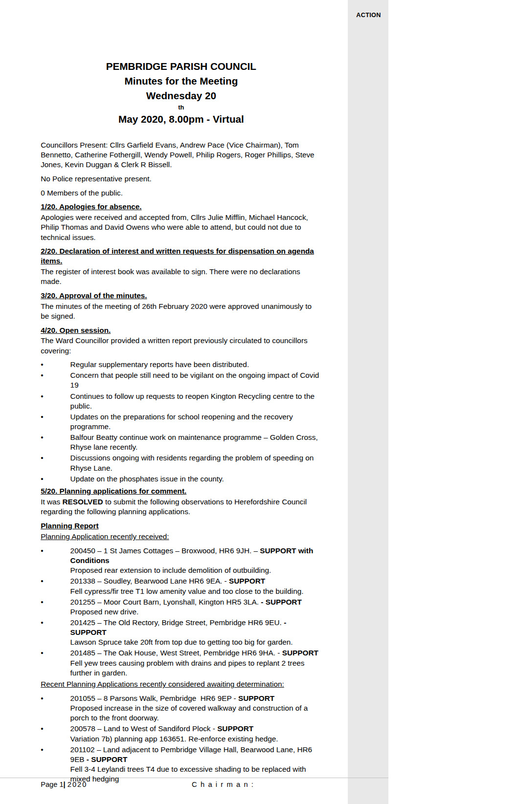ACTION
PEMBRIDGE PARISH COUNCIL Minutes for the Meeting Wednesday 20th May 2020, 8.00pm - Virtual
Councillors Present: Cllrs Garfield Evans, Andrew Pace (Vice Chairman), Tom Bennetto, Catherine Fothergill, Wendy Powell, Philip Rogers, Roger Phillips, Steve Jones, Kevin Duggan & Clerk R Bissell.
No Police representative present.
0 Members of the public.
1/20. Apologies for absence.
Apologies were received and accepted from, Cllrs Julie Mifflin, Michael Hancock, Philip Thomas and David Owens who were able to attend, but could not due to technical issues.
2/20. Declaration of interest and written requests for dispensation on agenda items.
The register of interest book was available to sign. There were no declarations made.
3/20. Approval of the minutes.
The minutes of the meeting of 26th February 2020 were approved unanimously to be signed.
4/20. Open session.
The Ward Councillor provided a written report previously circulated to councillors covering:
Regular supplementary reports have been distributed.
Concern that people still need to be vigilant on the ongoing impact of Covid 19
Continues to follow up requests to reopen Kington Recycling centre to the public.
Updates on the preparations for school reopening and the recovery programme.
Balfour Beatty continue work on maintenance programme – Golden Cross, Rhyse lane recently.
Discussions ongoing with residents regarding the problem of speeding on Rhyse Lane.
Update on the phosphates issue in the county.
5/20. Planning applications for comment.
It was RESOLVED to submit the following observations to Herefordshire Council regarding the following planning applications.
Planning Report
Planning Application recently received:
200450 – 1 St James Cottages – Broxwood, HR6 9JH. – SUPPORT with Conditions Proposed rear extension to include demolition of outbuilding.
201338 – Soudley, Bearwood Lane HR6 9EA. - SUPPORT Fell cypress/fir tree T1 low amenity value and too close to the building.
201255 – Moor Court Barn, Lyonshall, Kington HR5 3LA. - SUPPORT Proposed new drive.
201425 – The Old Rectory, Bridge Street, Pembridge HR6 9EU. - SUPPORT Lawson Spruce take 20ft from top due to getting too big for garden.
201485 – The Oak House, West Street, Pembridge HR6 9HA. - SUPPORT Fell yew trees causing problem with drains and pipes to replant 2 trees further in garden.
Recent Planning Applications recently considered awaiting determination:
201055 – 8 Parsons Walk, Pembridge HR6 9EP - SUPPORT Proposed increase in the size of covered walkway and construction of a porch to the front doorway.
200578 – Land to West of Sandiford Plock - SUPPORT Variation 7b) planning app 163651. Re-enforce existing hedge.
201102 – Land adjacent to Pembridge Village Hall, Bearwood Lane, HR6 9EB - SUPPORT Fell 3-4 Leylandi trees T4 due to excessive shading to be replaced with mixed hedging
Page 1| 2020
C h a i r m a n :